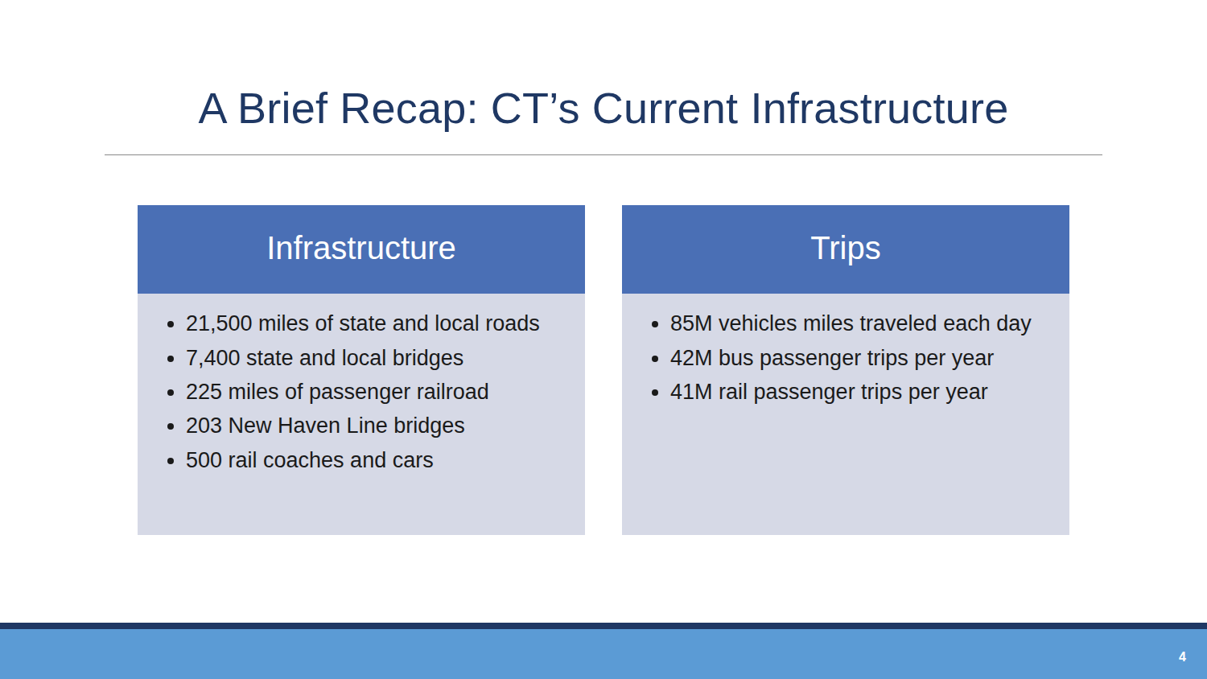A Brief Recap: CT’s Current Infrastructure
Infrastructure
21,500 miles of state and local roads
7,400 state and local bridges
225 miles of passenger railroad
203 New Haven Line bridges
500 rail coaches and cars
Trips
85M vehicles miles traveled each day
42M bus passenger trips per year
41M rail passenger trips per year
4